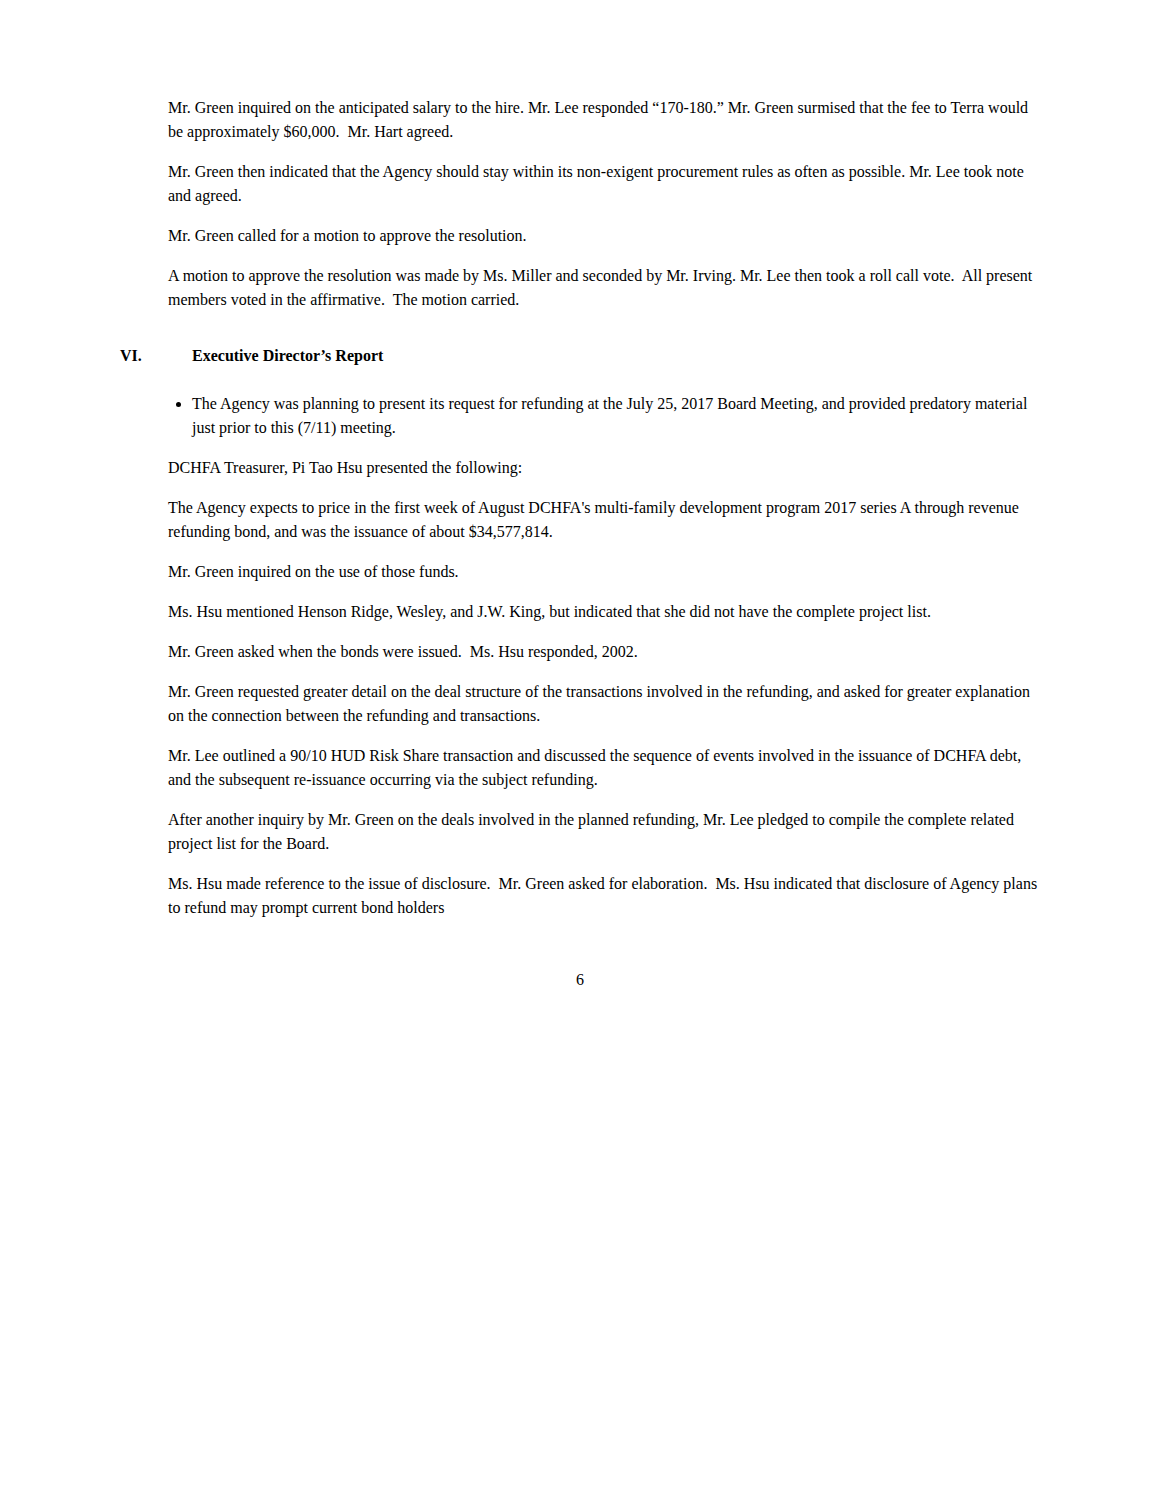Mr. Green inquired on the anticipated salary to the hire. Mr. Lee responded “170-180.” Mr. Green surmised that the fee to Terra would be approximately $60,000. Mr. Hart agreed.
Mr. Green then indicated that the Agency should stay within its non-exigent procurement rules as often as possible. Mr. Lee took note and agreed.
Mr. Green called for a motion to approve the resolution.
A motion to approve the resolution was made by Ms. Miller and seconded by Mr. Irving. Mr. Lee then took a roll call vote. All present members voted in the affirmative. The motion carried.
VI. Executive Director’s Report
The Agency was planning to present its request for refunding at the July 25, 2017 Board Meeting, and provided predatory material just prior to this (7/11) meeting.
DCHFA Treasurer, Pi Tao Hsu presented the following:
The Agency expects to price in the first week of August DCHFA's multi-family development program 2017 series A through revenue refunding bond, and was the issuance of about $34,577,814.
Mr. Green inquired on the use of those funds.
Ms. Hsu mentioned Henson Ridge, Wesley, and J.W. King, but indicated that she did not have the complete project list.
Mr. Green asked when the bonds were issued. Ms. Hsu responded, 2002.
Mr. Green requested greater detail on the deal structure of the transactions involved in the refunding, and asked for greater explanation on the connection between the refunding and transactions.
Mr. Lee outlined a 90/10 HUD Risk Share transaction and discussed the sequence of events involved in the issuance of DCHFA debt, and the subsequent re-issuance occurring via the subject refunding.
After another inquiry by Mr. Green on the deals involved in the planned refunding, Mr. Lee pledged to compile the complete related project list for the Board.
Ms. Hsu made reference to the issue of disclosure. Mr. Green asked for elaboration. Ms. Hsu indicated that disclosure of Agency plans to refund may prompt current bond holders
6